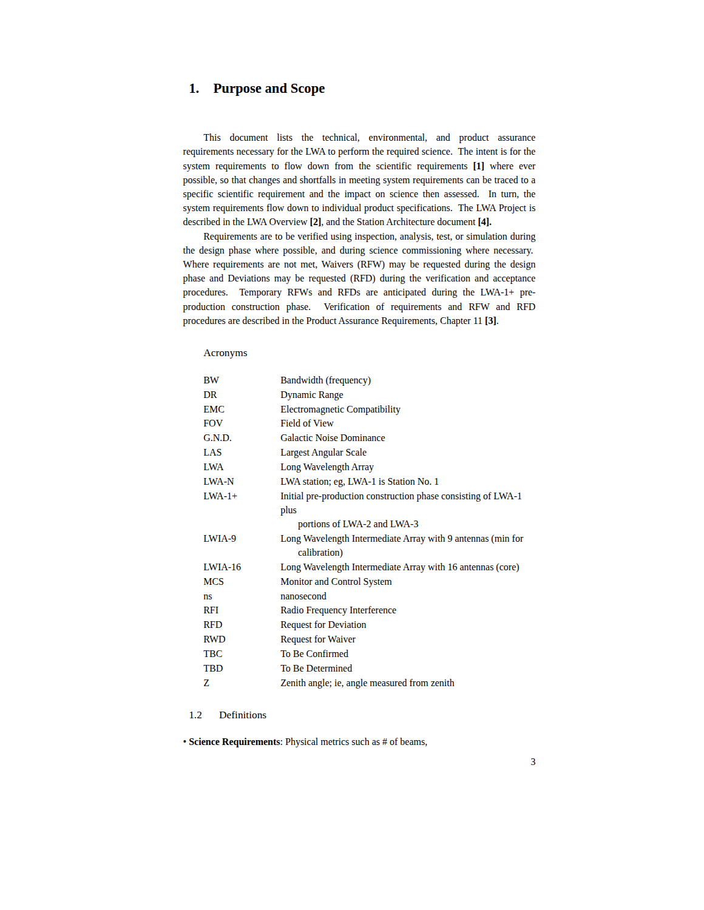1. Purpose and Scope
This document lists the technical, environmental, and product assurance requirements necessary for the LWA to perform the required science. The intent is for the system requirements to flow down from the scientific requirements [1] where ever possible, so that changes and shortfalls in meeting system requirements can be traced to a specific scientific requirement and the impact on science then assessed. In turn, the system requirements flow down to individual product specifications. The LWA Project is described in the LWA Overview [2], and the Station Architecture document [4].
Requirements are to be verified using inspection, analysis, test, or simulation during the design phase where possible, and during science commissioning where necessary. Where requirements are not met, Waivers (RFW) may be requested during the design phase and Deviations may be requested (RFD) during the verification and acceptance procedures. Temporary RFWs and RFDs are anticipated during the LWA-1+ pre-production construction phase. Verification of requirements and RFW and RFD procedures are described in the Product Assurance Requirements, Chapter 11 [3].
Acronyms
| BW | Bandwidth (frequency) |
| DR | Dynamic Range |
| EMC | Electromagnetic Compatibility |
| FOV | Field of View |
| G.N.D. | Galactic Noise Dominance |
| LAS | Largest Angular Scale |
| LWA | Long Wavelength Array |
| LWA-N | LWA station; eg, LWA-1 is Station No. 1 |
| LWA-1+ | Initial pre-production construction phase consisting of LWA-1 plus portions of LWA-2 and LWA-3 |
| LWIA-9 | Long Wavelength Intermediate Array with 9 antennas (min for calibration) |
| LWIA-16 | Long Wavelength Intermediate Array with 16 antennas (core) |
| MCS | Monitor and Control System |
| ns | nanosecond |
| RFI | Radio Frequency Interference |
| RFD | Request for Deviation |
| RWD | Request for Waiver |
| TBC | To Be Confirmed |
| TBD | To Be Determined |
| Z | Zenith angle; ie, angle measured from zenith |
1.2 Definitions
• Science Requirements: Physical metrics such as # of beams,
3